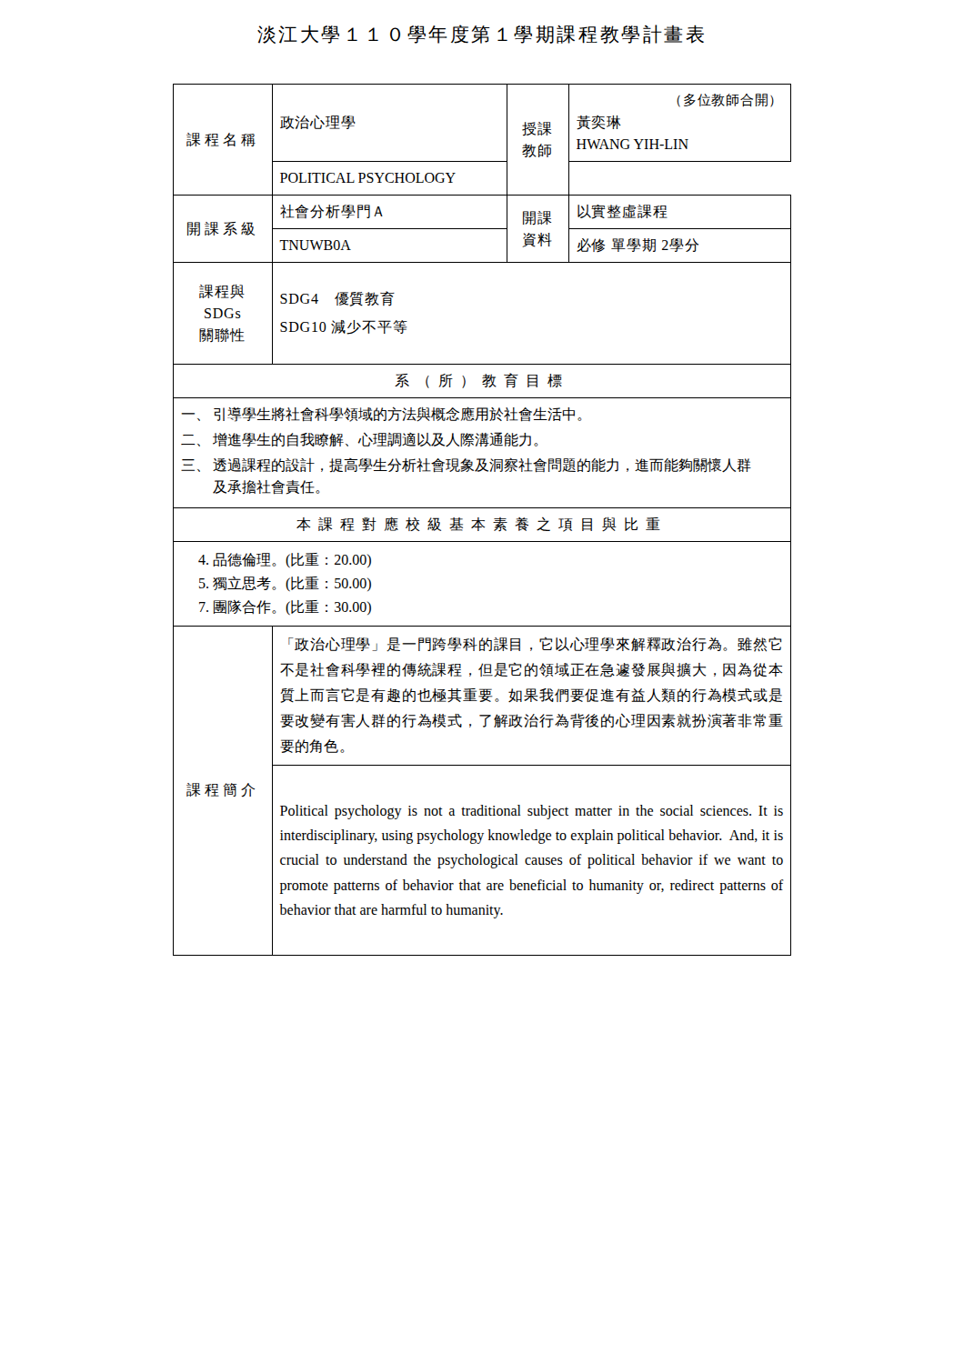淡江大學１１０學年度第１學期課程教學計畫表
| 課程名稱 | 政治心理學 | 授課 教師 | （多位教師合開） 黃奕琳 HWANG YIH-LIN |
| POLITICAL PSYCHOLOGY |
| 開課系級 | 社會分析學門Ａ | 開課 資料 | 以實整虛課程 |
| TNUWB0A | 必修 單學期 2學分 |
| 課程與SDGs 關聯性 | SDG4 優質教育 SDG10 減少不平等 |
| 系（所）教育目標 |
| 一、 引導學生將社會科學領域的方法與概念應用於社會生活中。 二、 增進學生的自我瞭解、心理調適以及人際溝通能力。 三、 透過課程的設計，提高學生分析社會現象及洞察社會問題的能力，進而能夠關懷人群 及承擔社會責任。 |
| 本課程對應校級基本素養之項目與比重 |
| 4. 品德倫理。(比重：20.00) 5. 獨立思考。(比重：50.00) 7. 團隊合作。(比重：30.00) |
| 課程簡介 | 「政治心理學」是一門跨學科的課目，它以心理學來解釋政治行為。雖然它不是社會科學裡的傳統課程，但是它的領域正在急遽發展與擴大，因為從本質上而言它是有趣的也極其重要。如果我們要促進有益人類的行為模式或是要改變有害人群的行為模式，了解政治行為背後的心理因素就扮演著非常重要的角色。 |
| Political psychology is not a traditional subject matter in the social sciences. It is interdisciplinary, using psychology knowledge to explain political behavior. And, it is crucial to understand the psychological causes of political behavior if we want to promote patterns of behavior that are beneficial to humanity or, redirect patterns of behavior that are harmful to humanity. |